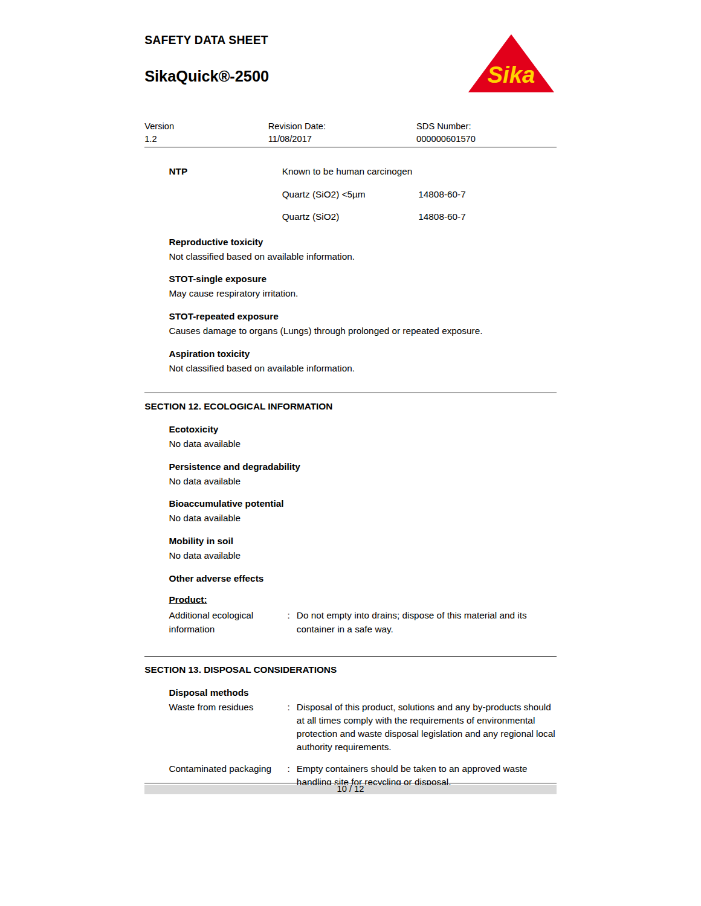SAFETY DATA SHEET
SikaQuick®-2500
Sika R
| Version 1.2 | Revision Date: 11/08/2017 | SDS Number: 000000601570 |
NTP
Known to be human carcinogen
Quartz (SiO2) <5µm
14808-60-7
Quartz (SiO2)
14808-60-7
Reproductive toxicity
Not classified based on available information.
STOT-single exposure
May cause respiratory irritation.
STOT-repeated exposure
Causes damage to organs (Lungs) through prolonged or repeated exposure.
Aspiration toxicity
Not classified based on available information.
SECTION 12. ECOLOGICAL INFORMATION
Ecotoxicity
No data available
Persistence and degradability
No data available
Bioaccumulative potential
No data available
Mobility in soil
No data available
Other adverse effects
Product:
Additional ecological information
:
Do not empty into drains; dispose of this material and its container in a safe way.
SECTION 13. DISPOSAL CONSIDERATIONS
Disposal methods
Waste from residues
:
Disposal of this product, solutions and any by-products should at all times comply with the requirements of environmental protection and waste disposal legislation and any regional local authority requirements.
Contaminated packaging
:
Empty containers should be taken to an approved waste handling site for recycling or disposal.
10 / 12